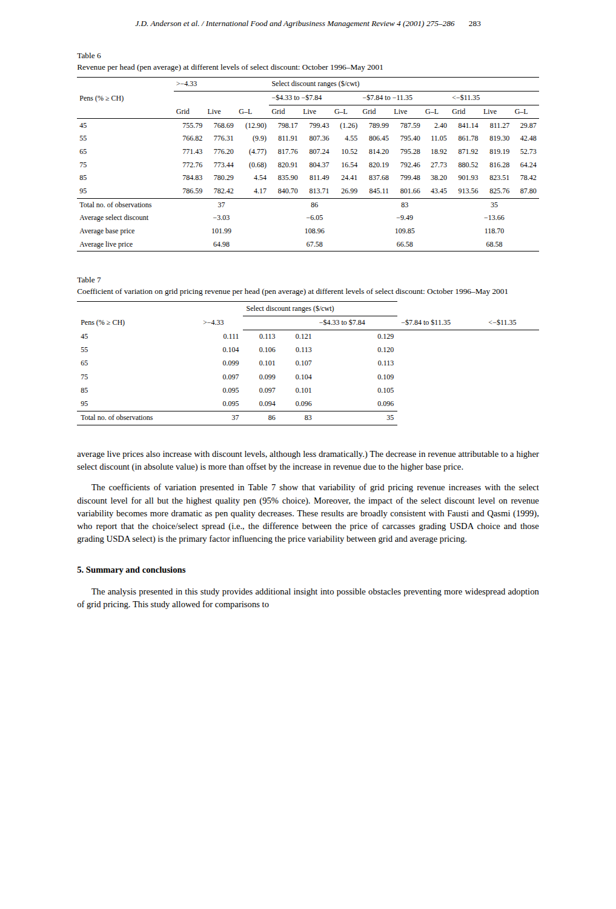J.D. Anderson et al. / International Food and Agribusiness Management Review 4 (2001) 275–286 283
Table 6 Revenue per head (pen average) at different levels of select discount: October 1996–May 2001
| Pens (% ≥ CH) | >−4.33 | Select discount ranges ($/cwt) |
| --- | --- | --- |
| | −$4.33 to −$7.84 | −$7.84 to −11.35 | <−$11.35 |
| | Grid | Live | G–L | Grid | Live | G–L | Grid | Live | G–L | Grid | Live | G–L |
| 45 | 755.79 | 768.69 | (12.90) | 798.17 | 799.43 | (1.26) | 789.99 | 787.59 | 2.40 | 841.14 | 811.27 | 29.87 |
| 55 | 766.82 | 776.31 | (9.9) | 811.91 | 807.36 | 4.55 | 806.45 | 795.40 | 11.05 | 861.78 | 819.30 | 42.48 |
| 65 | 771.43 | 776.20 | (4.77) | 817.76 | 807.24 | 10.52 | 814.20 | 795.28 | 18.92 | 871.92 | 819.19 | 52.73 |
| 75 | 772.76 | 773.44 | (0.68) | 820.91 | 804.37 | 16.54 | 820.19 | 792.46 | 27.73 | 880.52 | 816.28 | 64.24 |
| 85 | 784.83 | 780.29 | 4.54 | 835.90 | 811.49 | 24.41 | 837.68 | 799.48 | 38.20 | 901.93 | 823.51 | 78.42 |
| 95 | 786.59 | 782.42 | 4.17 | 840.70 | 813.71 | 26.99 | 845.11 | 801.66 | 43.45 | 913.56 | 825.76 | 87.80 |
| Total no. of observations | 37 | 86 | 83 | 35 |
| Average select discount | −3.03 | −6.05 | −9.49 | −13.66 |
| Average base price | 101.99 | 108.96 | 109.85 | 118.70 |
| Average live price | 64.98 | 67.58 | 66.58 | 68.58 |
Table 7 Coefficient of variation on grid pricing revenue per head (pen average) at different levels of select discount: October 1996–May 2001
| Pens (% ≥ CH) | >−4.33 | Select discount ranges ($/cwt) |
| --- | --- | --- |
| | | −$4.33 to $7.84 | −$7.84 to $11.35 | <−$11.35 |
| 45 | 0.111 | 0.113 | 0.121 | 0.129 |
| 55 | 0.104 | 0.106 | 0.113 | 0.120 |
| 65 | 0.099 | 0.101 | 0.107 | 0.113 |
| 75 | 0.097 | 0.099 | 0.104 | 0.109 |
| 85 | 0.095 | 0.097 | 0.101 | 0.105 |
| 95 | 0.095 | 0.094 | 0.096 | 0.096 |
| Total no. of observations | 37 | 86 | 83 | 35 |
average live prices also increase with discount levels, although less dramatically.) The decrease in revenue attributable to a higher select discount (in absolute value) is more than offset by the increase in revenue due to the higher base price.
The coefficients of variation presented in Table 7 show that variability of grid pricing revenue increases with the select discount level for all but the highest quality pen (95% choice). Moreover, the impact of the select discount level on revenue variability becomes more dramatic as pen quality decreases. These results are broadly consistent with Fausti and Qasmi (1999), who report that the choice/select spread (i.e., the difference between the price of carcasses grading USDA choice and those grading USDA select) is the primary factor influencing the price variability between grid and average pricing.
5. Summary and conclusions
The analysis presented in this study provides additional insight into possible obstacles preventing more widespread adoption of grid pricing. This study allowed for comparisons to